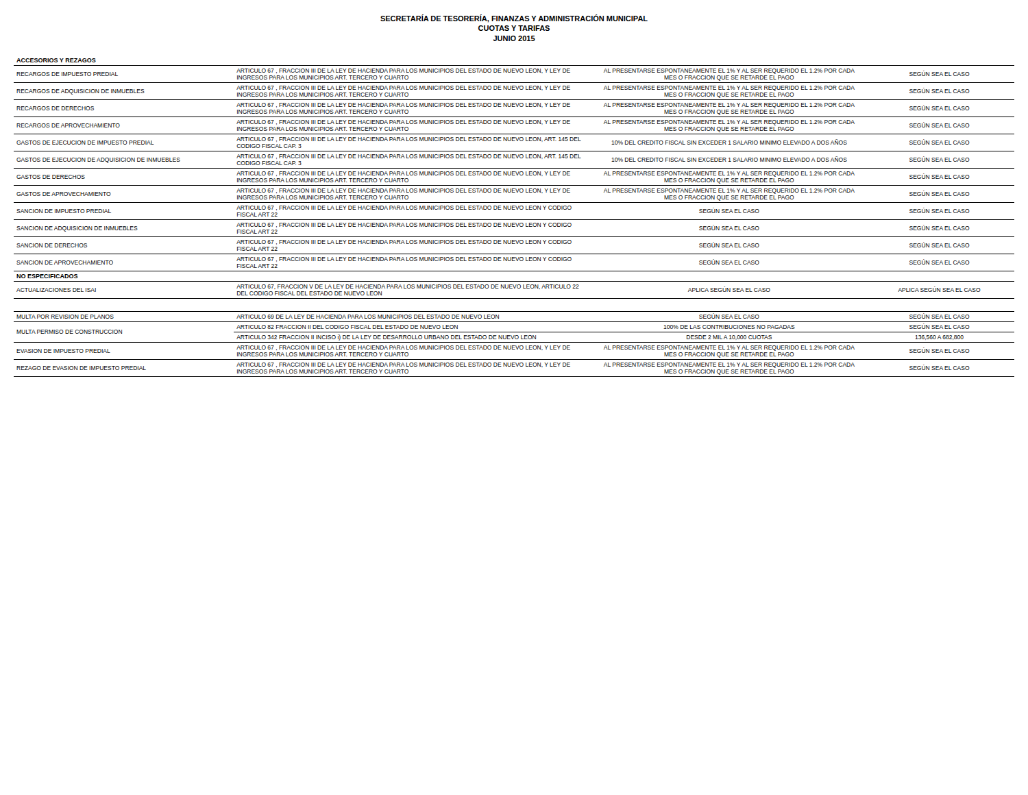SECRETARÍA DE TESORERÍA, FINANZAS Y ADMINISTRACIÓN MUNICIPAL
CUOTAS Y TARIFAS
JUNIO 2015
| ACCESORIOS Y REZAGOS |
| RECARGOS DE IMPUESTO PREDIAL | ARTICULO 67 , FRACCION III DE LA LEY DE HACIENDA PARA LOS MUNICIPIOS DEL ESTADO DE NUEVO LEON, Y LEY DE INGRESOS PARA LOS MUNICIPIOS ART. TERCERO Y CUARTO | AL PRESENTARSE ESPONTANEAMENTE EL 1% Y AL SER REQUERIDO EL 1.2% POR CADA MES O FRACCION QUE SE RETARDE EL PAGO | SEGÚN SEA EL CASO |
| RECARGOS DE ADQUISICION DE INMUEBLES | ARTICULO 67 , FRACCION III DE LA LEY DE HACIENDA PARA LOS MUNICIPIOS DEL ESTADO DE NUEVO LEON, Y LEY DE INGRESOS PARA LOS MUNICIPIOS ART. TERCERO Y CUARTO | AL PRESENTARSE ESPONTANEAMENTE EL 1% Y AL SER REQUERIDO EL 1.2% POR CADA MES O FRACCION QUE SE RETARDE EL PAGO | SEGÚN SEA EL CASO |
| RECARGOS DE DERECHOS | ARTICULO 67 , FRACCION III DE LA LEY DE HACIENDA PARA LOS MUNICIPIOS DEL ESTADO DE NUEVO LEON, Y LEY DE INGRESOS PARA LOS MUNICIPIOS ART. TERCERO Y CUARTO | AL PRESENTARSE ESPONTANEAMENTE EL 1% Y AL SER REQUERIDO EL 1.2% POR CADA MES O FRACCION QUE SE RETARDE EL PAGO | SEGÚN SEA EL CASO |
| RECARGOS DE APROVECHAMIENTO | ARTICULO 67 , FRACCION III DE LA LEY DE HACIENDA PARA LOS MUNICIPIOS DEL ESTADO DE NUEVO LEON, Y LEY DE INGRESOS PARA LOS MUNICIPIOS ART. TERCERO Y CUARTO | AL PRESENTARSE ESPONTANEAMENTE EL 1% Y AL SER REQUERIDO EL 1.2% POR CADA MES O FRACCION QUE SE RETARDE EL PAGO | SEGÚN SEA EL CASO |
| GASTOS DE EJECUCION DE IMPUESTO PREDIAL | ARTICULO 67 , FRACCION III DE LA LEY DE HACIENDA PARA LOS MUNICIPIOS DEL ESTADO DE NUEVO LEON, ART. 145 DEL CODIGO FISCAL CAP. 3 | 10% DEL CREDITO FISCAL SIN EXCEDER 1 SALARIO MINIMO ELEVADO A DOS AÑOS | SEGÚN SEA EL CASO |
| GASTOS DE EJECUCION DE ADQUISICION DE INMUEBLES | ARTICULO 67 , FRACCION III DE LA LEY DE HACIENDA PARA LOS MUNICIPIOS DEL ESTADO DE NUEVO LEON, ART. 145 DEL CODIGO FISCAL CAP. 3 | 10% DEL CREDITO FISCAL SIN EXCEDER 1 SALARIO MINIMO ELEVADO A DOS AÑOS | SEGÚN SEA EL CASO |
| GASTOS DE DERECHOS | ARTICULO 67 , FRACCION III DE LA LEY DE HACIENDA PARA LOS MUNICIPIOS DEL ESTADO DE NUEVO LEON, Y LEY DE INGRESOS PARA LOS MUNICIPIOS ART. TERCERO Y CUARTO | AL PRESENTARSE ESPONTANEAMENTE EL 1% Y AL SER REQUERIDO EL 1.2% POR CADA MES O FRACCION QUE SE RETARDE EL PAGO | SEGÚN SEA EL CASO |
| GASTOS DE APROVECHAMIENTO | ARTICULO 67 , FRACCION III DE LA LEY DE HACIENDA PARA LOS MUNICIPIOS DEL ESTADO DE NUEVO LEON, Y LEY DE INGRESOS PARA LOS MUNICIPIOS ART. TERCERO Y CUARTO | AL PRESENTARSE ESPONTANEAMENTE EL 1% Y AL SER REQUERIDO EL 1.2% POR CADA MES O FRACCION QUE SE RETARDE EL PAGO | SEGÚN SEA EL CASO |
| SANCION DE IMPUESTO PREDIAL | ARTICULO 67 , FRACCION III DE LA LEY DE HACIENDA PARA LOS MUNICIPIOS DEL ESTADO DE NUEVO LEON Y CODIGO FISCAL ART 22 | SEGÚN SEA EL CASO | SEGÚN SEA EL CASO |
| SANCION DE ADQUISICION DE INMUEBLES | ARTICULO 67 , FRACCION III DE LA LEY DE HACIENDA PARA LOS MUNICIPIOS DEL ESTADO DE NUEVO LEON Y CODIGO FISCAL ART 22 | SEGÚN SEA EL CASO | SEGÚN SEA EL CASO |
| SANCION DE DERECHOS | ARTICULO 67 , FRACCION III DE LA LEY DE HACIENDA PARA LOS MUNICIPIOS DEL ESTADO DE NUEVO LEON Y CODIGO FISCAL ART 22 | SEGÚN SEA EL CASO | SEGÚN SEA EL CASO |
| SANCION DE APROVECHAMIENTO | ARTICULO 67 , FRACCION III DE LA LEY DE HACIENDA PARA LOS MUNICIPIOS DEL ESTADO DE NUEVO LEON Y CODIGO FISCAL ART 22 | SEGÚN SEA EL CASO | SEGÚN SEA EL CASO |
| NO ESPECIFICADOS |
| ACTUALIZACIONES DEL ISAI | ARTICULO 67, FRACCION V DE LA LEY DE HACIENDA PARA LOS MUNICIPIOS DEL ESTADO DE NUEVO LEON, ARTICULO 22 DEL CODIGO FISCAL DEL ESTADO DE NUEVO LEON | APLICA SEGÚN SEA EL CASO | APLICA SEGÚN SEA EL CASO |
| MULTA POR REVISION DE PLANOS | ARTICULO 69 DE LA LEY DE HACIENDA PARA LOS MUNICIPIOS DEL ESTADO DE NUEVO LEON | SEGÚN SEA EL CASO | SEGÚN SEA EL CASO |
| MULTA PERMISO DE CONSTRUCCION | ARTICULO 82 FRACCION II DEL CODIGO FISCAL DEL ESTADO DE NUEVO LEON | 100% DE LAS CONTRIBUCIONES NO PAGADAS | SEGÚN SEA EL CASO |
| ARTICULO 342 FRACCION II INCISO i) DE LA LEY DE DESARROLLO URBANO DEL ESTADO DE NUEVO LEON | DESDE 2 MIL A 10,000 CUOTAS | 136,560 A 682,800 |
| EVASION DE IMPUESTO PREDIAL | ARTICULO 67 , FRACCION III DE LA LEY DE HACIENDA PARA LOS MUNICIPIOS DEL ESTADO DE NUEVO LEON, Y LEY DE INGRESOS PARA LOS MUNICIPIOS ART. TERCERO Y CUARTO | AL PRESENTARSE ESPONTANEAMENTE EL 1% Y AL SER REQUERIDO EL 1.2% POR CADA MES O FRACCION QUE SE RETARDE EL PAGO | SEGÚN SEA EL CASO |
| REZAGO DE EVASION DE IMPUESTO PREDIAL | ARTICULO 67 , FRACCION III DE LA LEY DE HACIENDA PARA LOS MUNICIPIOS DEL ESTADO DE NUEVO LEON, Y LEY DE INGRESOS PARA LOS MUNICIPIOS ART. TERCERO Y CUARTO | AL PRESENTARSE ESPONTANEAMENTE EL 1% Y AL SER REQUERIDO EL 1.2% POR CADA MES O FRACCION QUE SE RETARDE EL PAGO | SEGÚN SEA EL CASO |